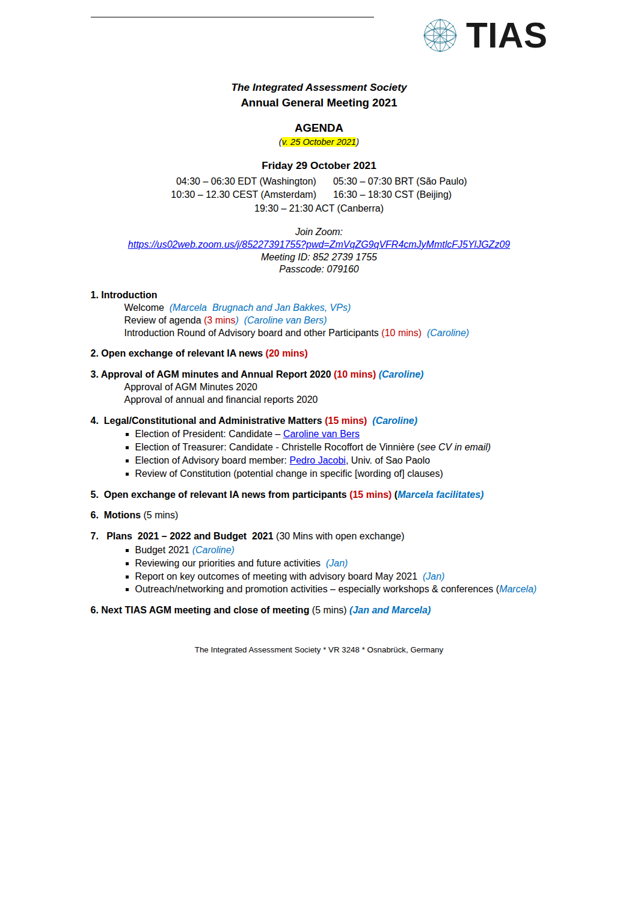TIAS
The Integrated Assessment Society
Annual General Meeting 2021
AGENDA
(v. 25 October 2021)
Friday 29 October 2021
| 04:30 – 06:30 EDT (Washington) | 05:30 – 07:30 BRT (São Paulo) |
| 10:30 – 12.30 CEST (Amsterdam) | 16:30 – 18:30 CST (Beijing) |
19:30 – 21:30 ACT (Canberra)
Join Zoom:
https://us02web.zoom.us/j/85227391755?pwd=ZmVqZG9qVFR4cmJyMmtlcFJ5YlJGZz09
Meeting ID: 852 2739 1755
Passcode: 079160
1. Introduction
Welcome (Marcela Brugnach and Jan Bakkes, VPs)
Review of agenda (3 mins) (Caroline van Bers)
Introduction Round of Advisory board and other Participants (10 mins) (Caroline)
2. Open exchange of relevant IA news (20 mins)
3. Approval of AGM minutes and Annual Report 2020 (10 mins) (Caroline)
Approval of AGM Minutes 2020
Approval of annual and financial reports 2020
4. Legal/Constitutional and Administrative Matters (15 mins) (Caroline)
Election of President: Candidate – Caroline van Bers
Election of Treasurer: Candidate - Christelle Rocoffort de Vinnière (see CV in email)
Election of Advisory board member: Pedro Jacobi, Univ. of Sao Paolo
Review of Constitution (potential change in specific [wording of] clauses)
5. Open exchange of relevant IA news from participants (15 mins) (Marcela facilitates)
6. Motions (5 mins)
7. Plans 2021 – 2022 and Budget 2021 (30 Mins with open exchange)
Budget 2021 (Caroline)
Reviewing our priorities and future activities (Jan)
Report on key outcomes of meeting with advisory board May 2021 (Jan)
Outreach/networking and promotion activities – especially workshops & conferences (Marcela)
6. Next TIAS AGM meeting and close of meeting (5 mins) (Jan and Marcela)
The Integrated Assessment Society * VR 3248 * Osnabrück, Germany